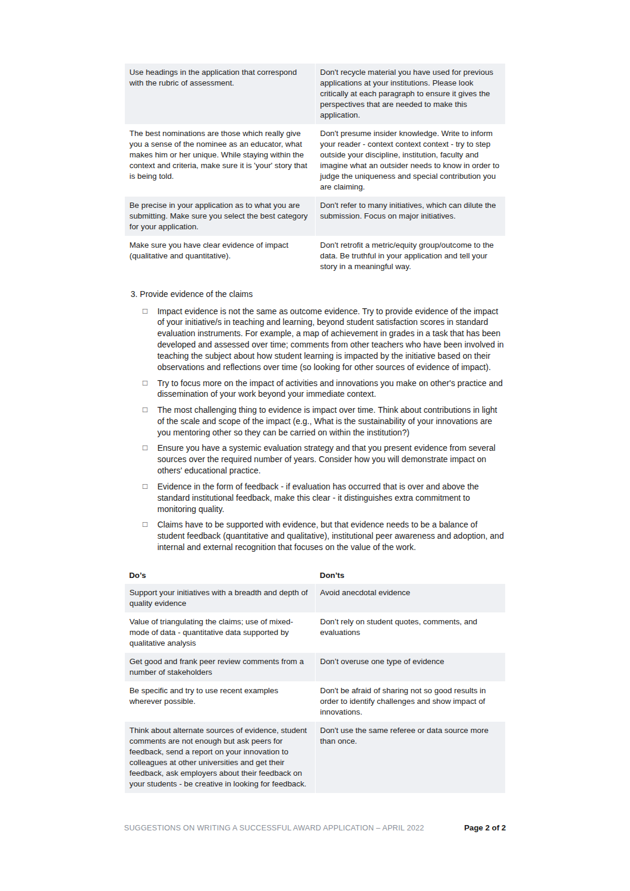| Use headings in the application that correspond with the rubric of assessment. | Don't recycle material you have used for previous applications at your institutions. Please look critically at each paragraph to ensure it gives the perspectives that are needed to make this application. |
| The best nominations are those which really give you a sense of the nominee as an educator, what makes him or her unique. While staying within the context and criteria, make sure it is 'your' story that is being told. | Don't presume insider knowledge. Write to inform your reader - context context context - try to step outside your discipline, institution, faculty and imagine what an outsider needs to know in order to judge the uniqueness and special contribution you are claiming. |
| Be precise in your application as to what you are submitting. Make sure you select the best category for your application. | Don't refer to many initiatives, which can dilute the submission. Focus on major initiatives. |
| Make sure you have clear evidence of impact (qualitative and quantitative). | Don't retrofit a metric/equity group/outcome to the data. Be truthful in your application and tell your story in a meaningful way. |
Provide evidence of the claims
Impact evidence is not the same as outcome evidence. Try to provide evidence of the impact of your initiative/s in teaching and learning, beyond student satisfaction scores in standard evaluation instruments. For example, a map of achievement in grades in a task that has been developed and assessed over time; comments from other teachers who have been involved in teaching the subject about how student learning is impacted by the initiative based on their observations and reflections over time (so looking for other sources of evidence of impact).
Try to focus more on the impact of activities and innovations you make on other's practice and dissemination of your work beyond your immediate context.
The most challenging thing to evidence is impact over time. Think about contributions in light of the scale and scope of the impact (e.g., What is the sustainability of your innovations are you mentoring other so they can be carried on within the institution?)
Ensure you have a systemic evaluation strategy and that you present evidence from several sources over the required number of years. Consider how you will demonstrate impact on others' educational practice.
Evidence in the form of feedback - if evaluation has occurred that is over and above the standard institutional feedback, make this clear - it distinguishes extra commitment to monitoring quality.
Claims have to be supported with evidence, but that evidence needs to be a balance of student feedback (quantitative and qualitative), institutional peer awareness and adoption, and internal and external recognition that focuses on the value of the work.
| Do’s | Don’ts |
| Support your initiatives with a breadth and depth of quality evidence | Avoid anecdotal evidence |
| Value of triangulating the claims; use of mixed-mode of data - quantitative data supported by qualitative analysis | Don’t rely on student quotes, comments, and evaluations |
| Get good and frank peer review comments from a number of stakeholders | Don’t overuse one type of evidence |
| Be specific and try to use recent examples wherever possible. | Don't be afraid of sharing not so good results in order to identify challenges and show impact of innovations. |
| Think about alternate sources of evidence, student comments are not enough but ask peers for feedback, send a report on your innovation to colleagues at other universities and get their feedback, ask employers about their feedback on your students - be creative in looking for feedback. | Don't use the same referee or data source more than once. |
SUGGESTIONS ON WRITING A SUCCESSFUL AWARD APPLICATION – APRIL 2022
Page 2 of 2